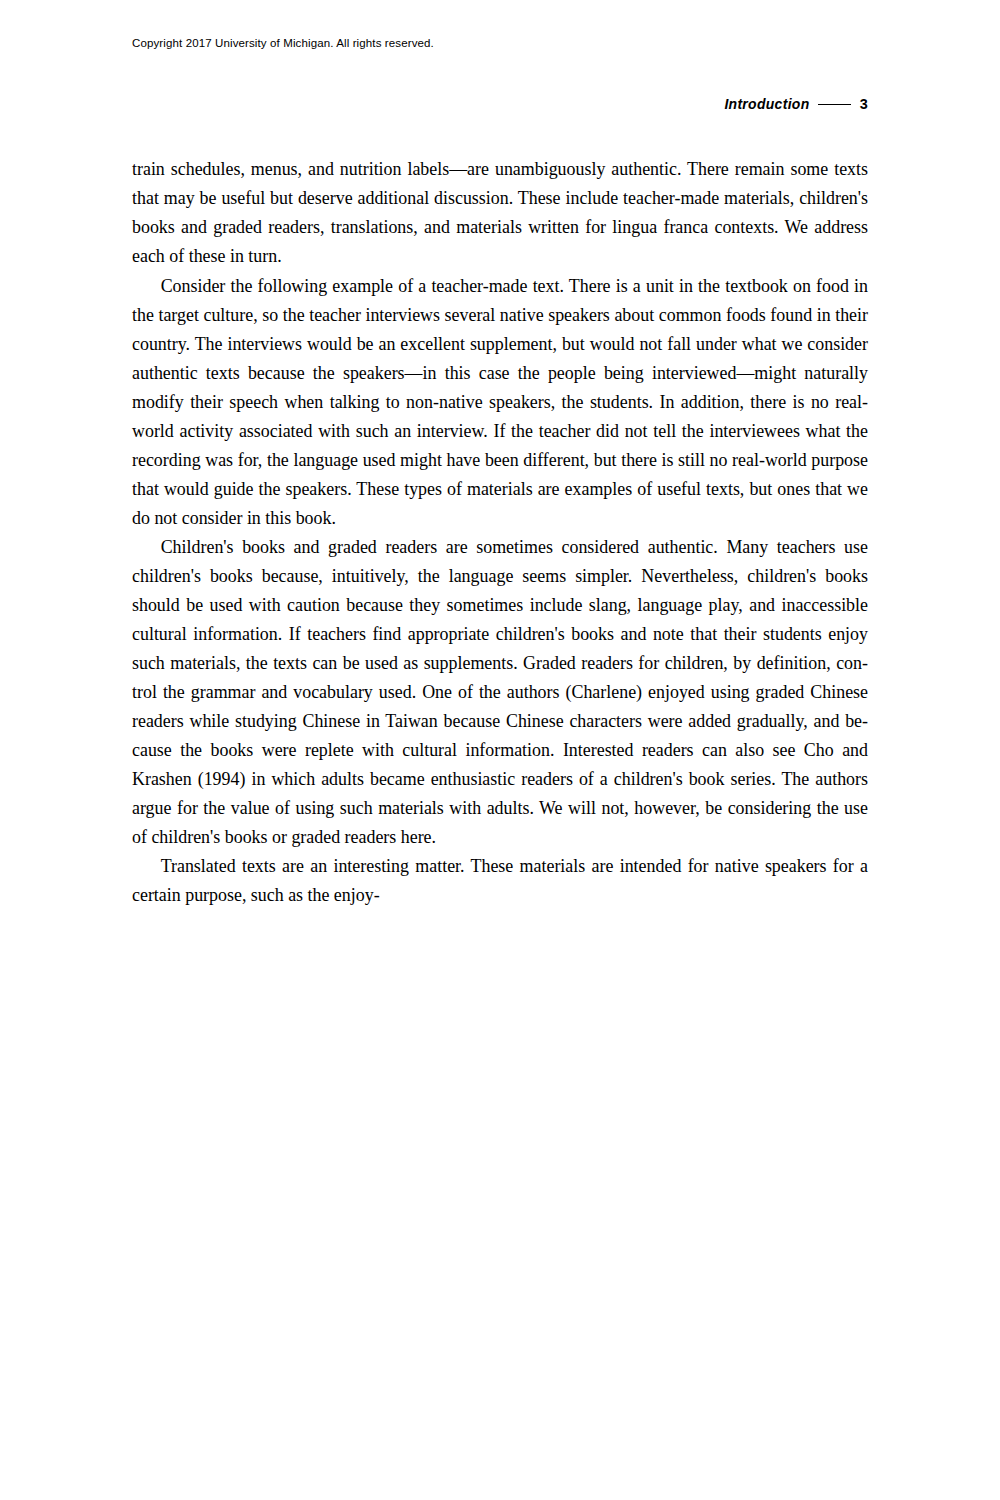Copyright 2017 University of Michigan. All rights reserved.
Introduction 3
train schedules, menus, and nutrition labels—are unambiguously authentic. There remain some texts that may be useful but deserve additional discussion. These include teacher-made materials, children's books and graded readers, translations, and materials written for lingua franca contexts. We address each of these in turn.
Consider the following example of a teacher-made text. There is a unit in the textbook on food in the target culture, so the teacher interviews several native speakers about common foods found in their country. The interviews would be an excellent supplement, but would not fall under what we consider authentic texts because the speakers—in this case the people being interviewed—might naturally modify their speech when talking to non-native speakers, the students. In addition, there is no real-world activity associated with such an interview. If the teacher did not tell the interviewees what the recording was for, the language used might have been different, but there is still no real-world purpose that would guide the speakers. These types of materials are examples of useful texts, but ones that we do not consider in this book.
Children's books and graded readers are sometimes considered authentic. Many teachers use children's books because, intuitively, the language seems simpler. Nevertheless, children's books should be used with caution because they sometimes include slang, language play, and inaccessible cultural information. If teachers find appropriate children's books and note that their students enjoy such materials, the texts can be used as supplements. Graded readers for children, by definition, control the grammar and vocabulary used. One of the authors (Charlene) enjoyed using graded Chinese readers while studying Chinese in Taiwan because Chinese characters were added gradually, and because the books were replete with cultural information. Interested readers can also see Cho and Krashen (1994) in which adults became enthusiastic readers of a children's book series. The authors argue for the value of using such materials with adults. We will not, however, be considering the use of children's books or graded readers here.
Translated texts are an interesting matter. These materials are intended for native speakers for a certain purpose, such as the enjoy-